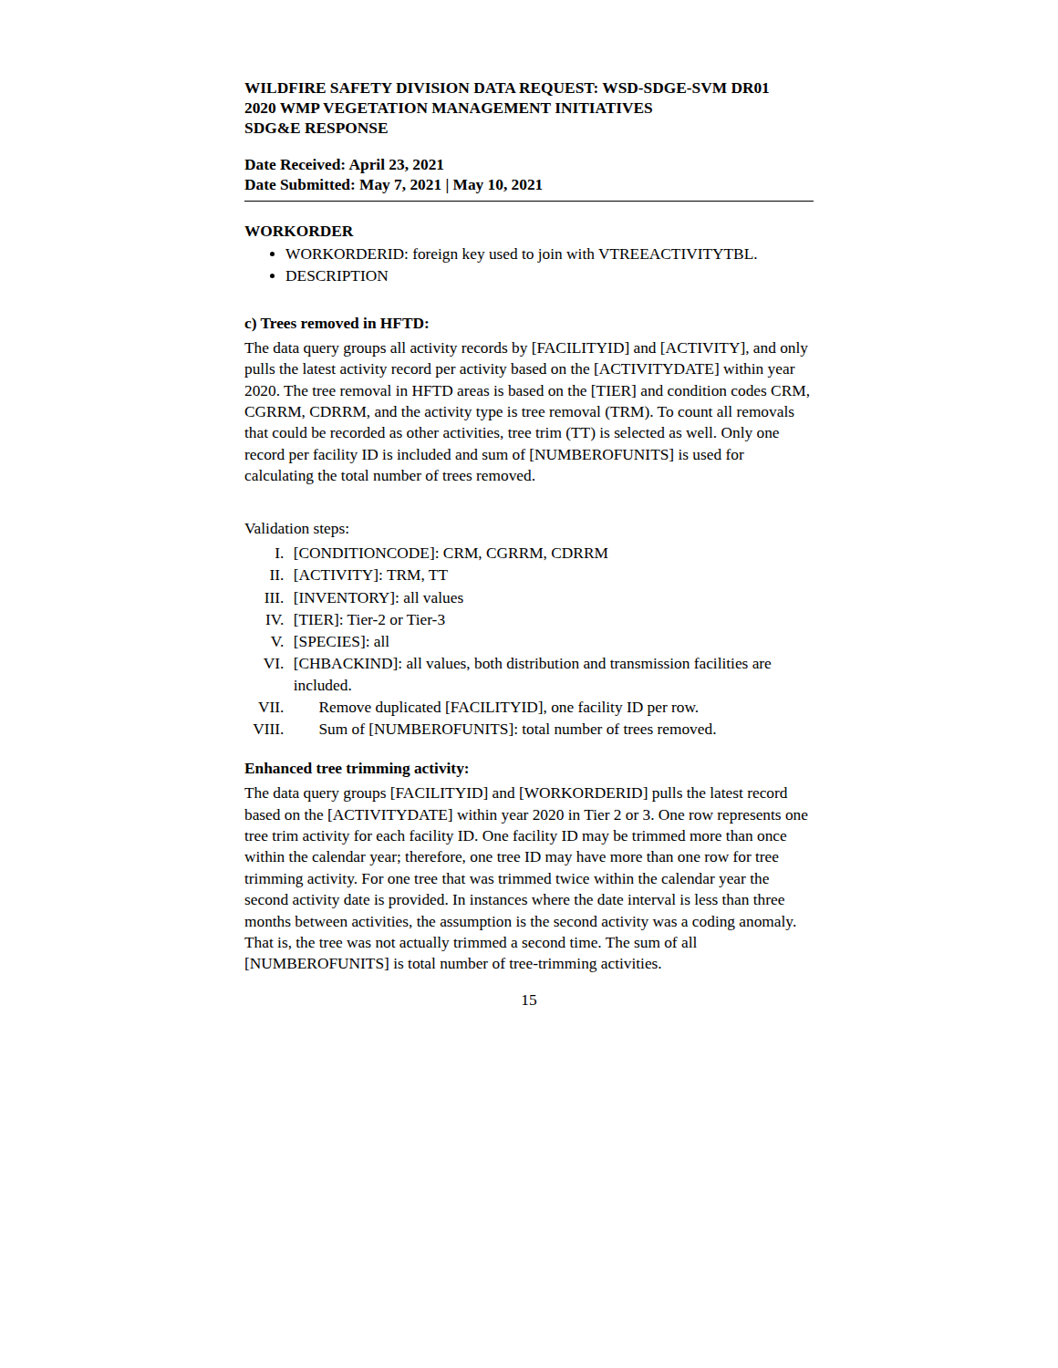WILDFIRE SAFETY DIVISION DATA REQUEST: WSD-SDGE-SVM DR01
2020 WMP VEGETATION MANAGEMENT INITIATIVES
SDG&E RESPONSE
Date Received: April 23, 2021
Date Submitted: May 7, 2021 | May 10, 2021
WORKORDER
WORKORDERID: foreign key used to join with VTREEACTIVITYTBL.
DESCRIPTION
c) Trees removed in HFTD:
The data query groups all activity records by [FACILITYID] and [ACTIVITY], and only pulls the latest activity record per activity based on the [ACTIVITYDATE] within year 2020. The tree removal in HFTD areas is based on the [TIER] and condition codes CRM, CGRRM, CDRRM, and the activity type is tree removal (TRM). To count all removals that could be recorded as other activities, tree trim (TT) is selected as well. Only one record per facility ID is included and sum of [NUMBEROFUNITS] is used for calculating the total number of trees removed.
Validation steps:
I.[CONDITIONCODE]: CRM, CGRRM, CDRRM
II.[ACTIVITY]: TRM, TT
III.[INVENTORY]: all values
IV.[TIER]: Tier-2 or Tier-3
V.[SPECIES]: all
VI.[CHBACKIND]: all values, both distribution and transmission facilities are included.
VII. Remove duplicated [FACILITYID], one facility ID per row.
VIII. Sum of [NUMBEROFUNITS]: total number of trees removed.
Enhanced tree trimming activity:
The data query groups [FACILITYID] and [WORKORDERID] pulls the latest record based on the [ACTIVITYDATE] within year 2020 in Tier 2 or 3. One row represents one tree trim activity for each facility ID. One facility ID may be trimmed more than once within the calendar year; therefore, one tree ID may have more than one row for tree trimming activity. For one tree that was trimmed twice within the calendar year the second activity date is provided. In instances where the date interval is less than three months between activities, the assumption is the second activity was a coding anomaly. That is, the tree was not actually trimmed a second time. The sum of all [NUMBEROFUNITS] is total number of tree-trimming activities.
15